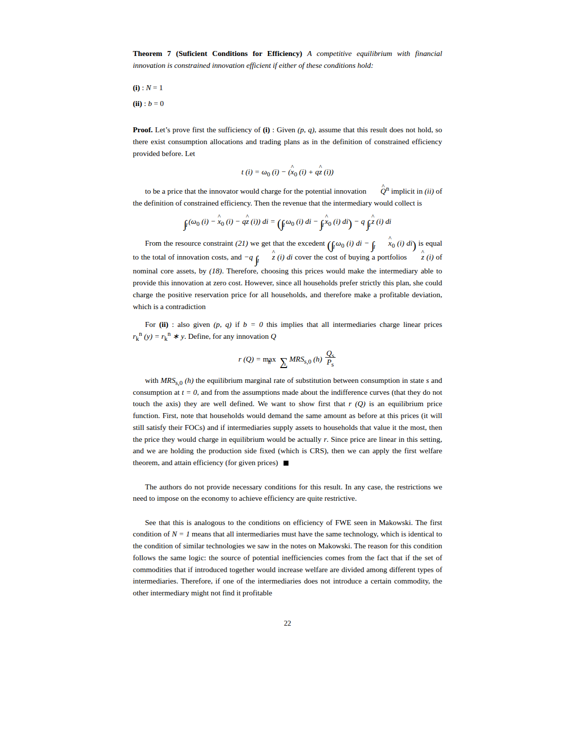Theorem 7 (Suficient Conditions for Efficiency) A competitive equilibrium with financial innovation is constrained innovation efficient if either of these conditions hold:
(i) : N = 1
(ii) : b = 0
Proof. Let’s prove first the sufficiency of (i) : Given (p, q), assume that this result does not hold, so there exist consumption allocations and trading plans as in the definition of constrained efficiency provided before. Let
t (i) = ω0 (i) − (^x0 (i) + q^z (i))
to be a price that the innovator would charge for the potential innovation ^Qn implicit in (ii) of the definition of constrained efficiency. Then the revenue that the intermediary would collect is
∫I(ω0 (i) − ^x0 (i) − q^z (i)) di = (∫Iω0 (i) di − ∫I^x0 (i) di) − q ∫I^z (i) di
From the resource constraint (21) we get that the excedent (∫Iω0 (i) di − ∫I^x0 (i) di) is equal to the total of innovation costs, and −q ∫I^z (i) di cover the cost of buying a portfolios ^z (i) of nominal core assets, by (18). Therefore, choosing this prices would make the intermediary able to provide this innovation at zero cost. However, since all households prefer strictly this plan, she could charge the positive reservation price for all households, and therefore make a profitable deviation, which is a contradiction
For (ii) : also given (p, q) if b = 0 this implies that all intermediaries charge linear prices rkn (y) = rkn ∗ y. Define, for any innovation Q
r (Q) = maxh ∑s MRSs,0 (h) Qs Ps
with MRSs,0 (h) the equilibrium marginal rate of substitution between consumption in state s and consumption at t = 0, and from the assumptions made about the indifference curves (that they do not touch the axis) they are well defined. We want to show first that r (Q) is an equilibrium price function. First, note that households would demand the same amount as before at this prices (it will still satisfy their FOCs) and if intermediaries supply assets to households that value it the most, then the price they would charge in equilibrium would be actually r. Since price are linear in this setting, and we are holding the production side fixed (which is CRS), then we can apply the first welfare theorem, and attain efficiency (for given prices)
The authors do not provide necessary conditions for this result. In any case, the restrictions we need to impose on the economy to achieve efficiency are quite restrictive.
See that this is analogous to the conditions on efficiency of FWE seen in Makowski. The first condition of N = 1 means that all intermediaries must have the same technology, which is identical to the condition of similar technologies we saw in the notes on Makowski. The reason for this condition follows the same logic: the source of potential inefficiencies comes from the fact that if the set of commodities that if introduced together would increase welfare are divided among different types of intermediaries. Therefore, if one of the intermediaries does not introduce a certain commodity, the other intermediary might not find it profitable
22